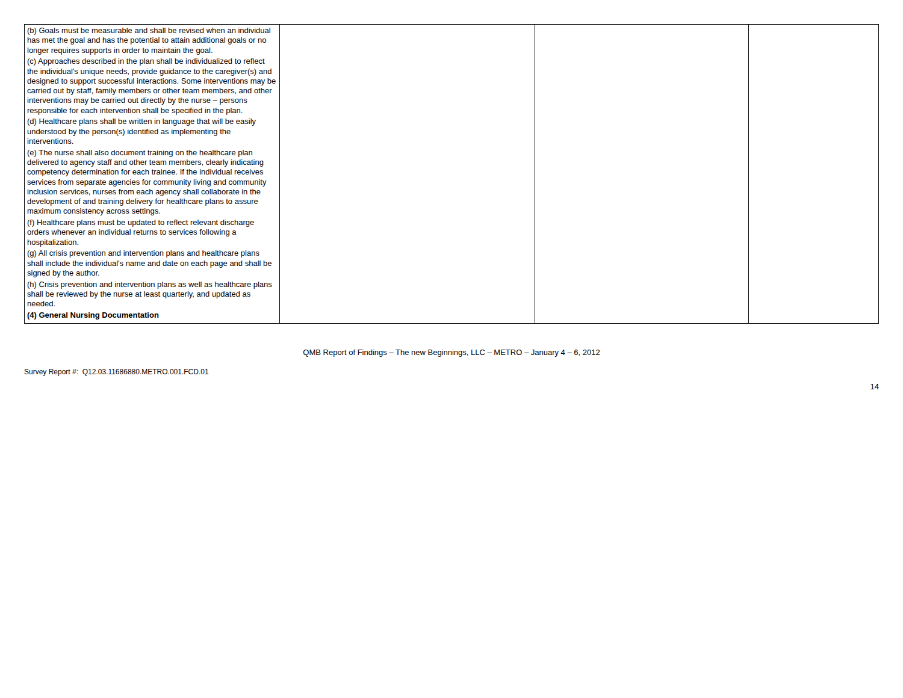| (b) Goals must be measurable and shall be revised when an individual has met the goal and has the potential to attain additional goals or no longer requires supports in order to maintain the goal. (c) Approaches described in the plan shall be individualized to reflect the individual's unique needs, provide guidance to the caregiver(s) and designed to support successful interactions. Some interventions may be carried out by staff, family members or other team members, and other interventions may be carried out directly by the nurse – persons responsible for each intervention shall be specified in the plan. (d) Healthcare plans shall be written in language that will be easily understood by the person(s) identified as implementing the interventions. (e) The nurse shall also document training on the healthcare plan delivered to agency staff and other team members, clearly indicating competency determination for each trainee. If the individual receives services from separate agencies for community living and community inclusion services, nurses from each agency shall collaborate in the development of and training delivery for healthcare plans to assure maximum consistency across settings. (f) Healthcare plans must be updated to reflect relevant discharge orders whenever an individual returns to services following a hospitalization. (g) All crisis prevention and intervention plans and healthcare plans shall include the individual's name and date on each page and shall be signed by the author. (h) Crisis prevention and intervention plans as well as healthcare plans shall be reviewed by the nurse at least quarterly, and updated as needed. (4) General Nursing Documentation | | | |
QMB Report of Findings – The new Beginnings, LLC – METRO – January 4 – 6, 2012
Survey Report #: Q12.03.11686880.METRO.001.FCD.01
14